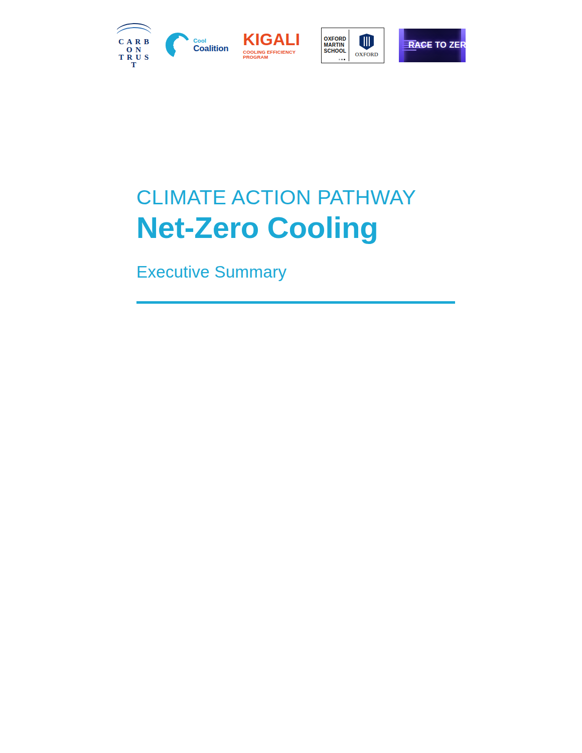C A R B O N T R U S T
Cool
Coalition
KIGALI
COOLING EFFICIENCY PROGRAM
OXFORD
MARTIN
SCHOOL
OXFORD
RACE TO ZERO
CLIMATE ACTION PATHWAY
Net-Zero Cooling
Executive Summary